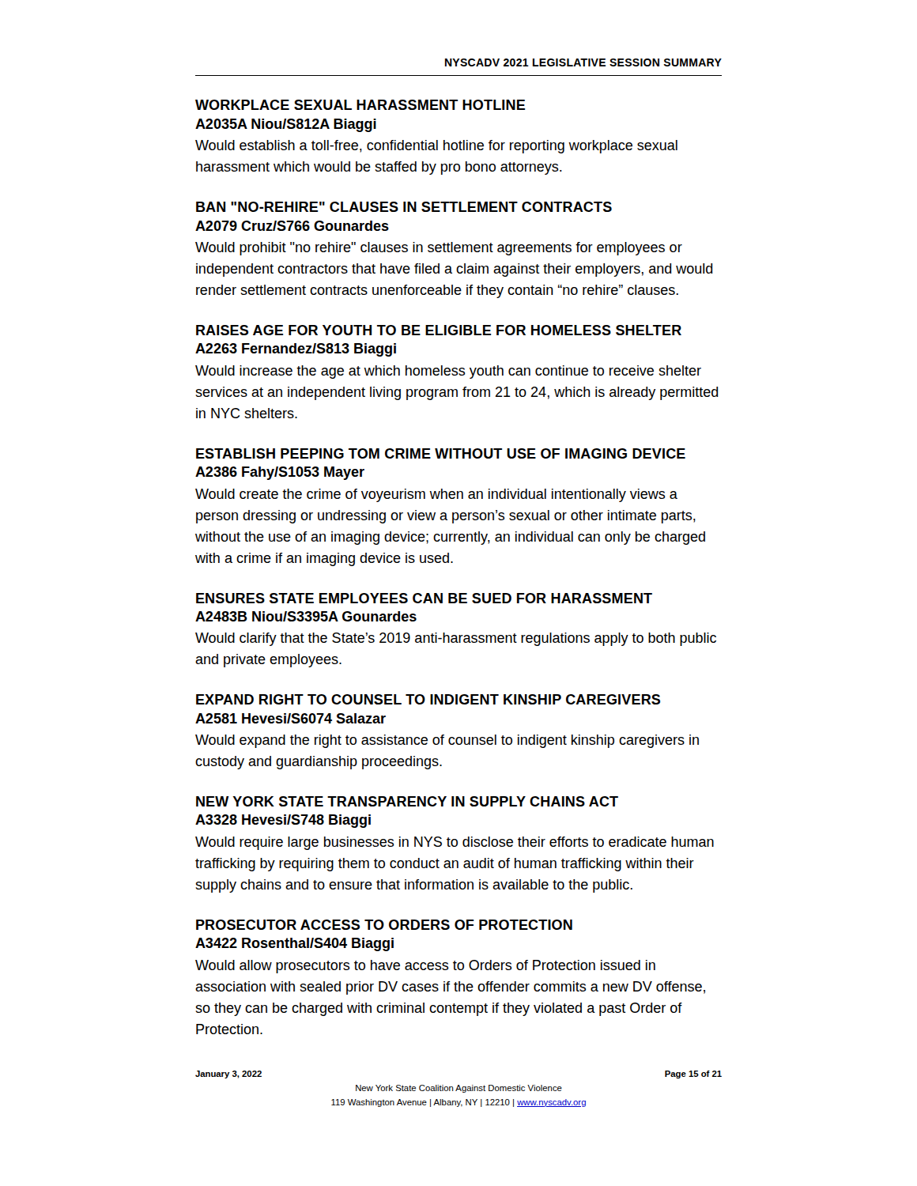NYSCADV 2021 LEGISLATIVE SESSION SUMMARY
WORKPLACE SEXUAL HARASSMENT HOTLINE
A2035A Niou/S812A Biaggi
Would establish a toll-free, confidential hotline for reporting workplace sexual harassment which would be staffed by pro bono attorneys.
BAN "NO-REHIRE" CLAUSES IN SETTLEMENT CONTRACTS
A2079 Cruz/S766 Gounardes
Would prohibit "no rehire" clauses in settlement agreements for employees or independent contractors that have filed a claim against their employers, and would render settlement contracts unenforceable if they contain “no rehire” clauses.
RAISES AGE FOR YOUTH TO BE ELIGIBLE FOR HOMELESS SHELTER
A2263 Fernandez/S813 Biaggi
Would increase the age at which homeless youth can continue to receive shelter services at an independent living program from 21 to 24, which is already permitted in NYC shelters.
ESTABLISH PEEPING TOM CRIME WITHOUT USE OF IMAGING DEVICE
A2386 Fahy/S1053 Mayer
Would create the crime of voyeurism when an individual intentionally views a person dressing or undressing or view a person’s sexual or other intimate parts, without the use of an imaging device; currently, an individual can only be charged with a crime if an imaging device is used.
ENSURES STATE EMPLOYEES CAN BE SUED FOR HARASSMENT
A2483B Niou/S3395A Gounardes
Would clarify that the State’s 2019 anti-harassment regulations apply to both public and private employees.
EXPAND RIGHT TO COUNSEL TO INDIGENT KINSHIP CAREGIVERS
A2581 Hevesi/S6074 Salazar
Would expand the right to assistance of counsel to indigent kinship caregivers in custody and guardianship proceedings.
NEW YORK STATE TRANSPARENCY IN SUPPLY CHAINS ACT
A3328 Hevesi/S748 Biaggi
Would require large businesses in NYS to disclose their efforts to eradicate human trafficking by requiring them to conduct an audit of human trafficking within their supply chains and to ensure that information is available to the public.
PROSECUTOR ACCESS TO ORDERS OF PROTECTION
A3422 Rosenthal/S404 Biaggi
Would allow prosecutors to have access to Orders of Protection issued in association with sealed prior DV cases if the offender commits a new DV offense, so they can be charged with criminal contempt if they violated a past Order of Protection.
January 3, 2022 Page 15 of 21
New York State Coalition Against Domestic Violence
119 Washington Avenue | Albany, NY | 12210 | www.nyscadv.org